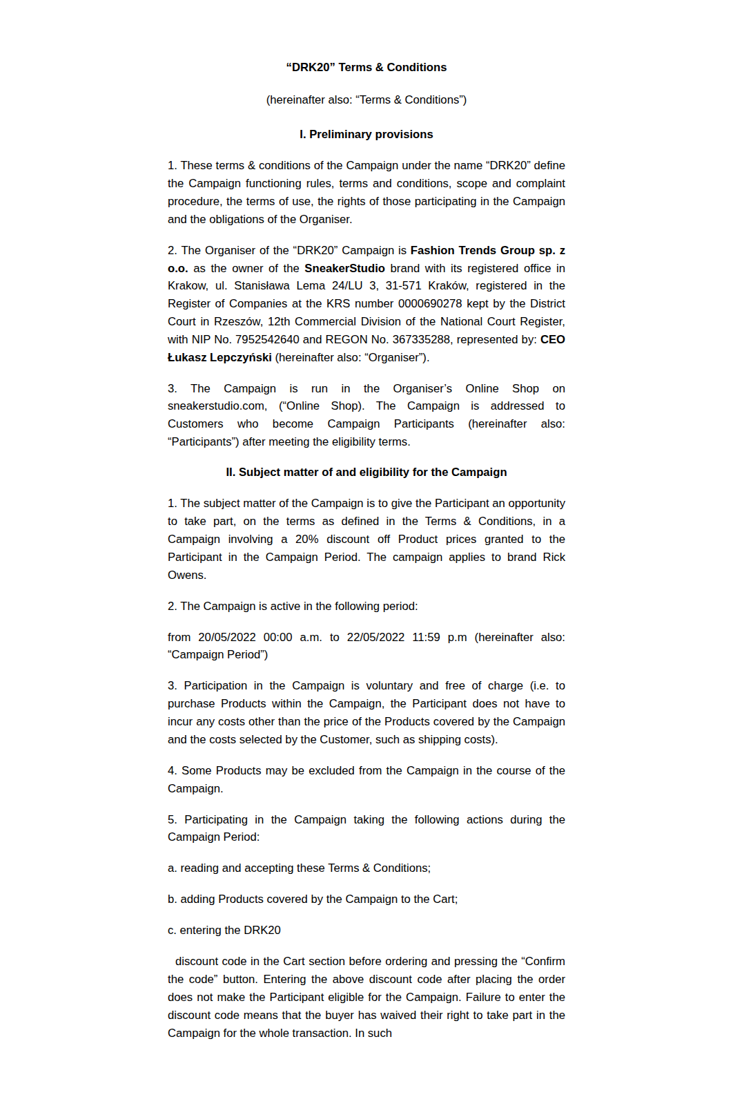“DRK20” Terms & Conditions
(hereinafter also: “Terms & Conditions”)
I. Preliminary provisions
1. These terms & conditions of the Campaign under the name “DRK20” define the Campaign functioning rules, terms and conditions, scope and complaint procedure, the terms of use, the rights of those participating in the Campaign and the obligations of the Organiser.
2. The Organiser of the “DRK20” Campaign is Fashion Trends Group sp. z o.o. as the owner of the SneakerStudio brand with its registered office in Krakow, ul. Stanisława Lema 24/LU 3, 31-571 Kraków, registered in the Register of Companies at the KRS number 0000690278 kept by the District Court in Rzeszów, 12th Commercial Division of the National Court Register, with NIP No. 7952542640 and REGON No. 367335288, represented by: CEO Łukasz Lepczyński (hereinafter also: “Organiser”).
3. The Campaign is run in the Organiser’s Online Shop on sneakerstudio.com, (“Online Shop). The Campaign is addressed to Customers who become Campaign Participants (hereinafter also: “Participants”) after meeting the eligibility terms.
II. Subject matter of and eligibility for the Campaign
1. The subject matter of the Campaign is to give the Participant an opportunity to take part, on the terms as defined in the Terms & Conditions, in a Campaign involving a 20% discount off Product prices granted to the Participant in the Campaign Period. The campaign applies to brand Rick Owens.
2. The Campaign is active in the following period:
from 20/05/2022 00:00 a.m. to 22/05/2022 11:59 p.m (hereinafter also: “Campaign Period”)
3. Participation in the Campaign is voluntary and free of charge (i.e. to purchase Products within the Campaign, the Participant does not have to incur any costs other than the price of the Products covered by the Campaign and the costs selected by the Customer, such as shipping costs).
4. Some Products may be excluded from the Campaign in the course of the Campaign.
5. Participating in the Campaign taking the following actions during the Campaign Period:
a. reading and accepting these Terms & Conditions;
b. adding Products covered by the Campaign to the Cart;
c. entering the DRK20
discount code in the Cart section before ordering and pressing the “Confirm the code” button. Entering the above discount code after placing the order does not make the Participant eligible for the Campaign. Failure to enter the discount code means that the buyer has waived their right to take part in the Campaign for the whole transaction. In such